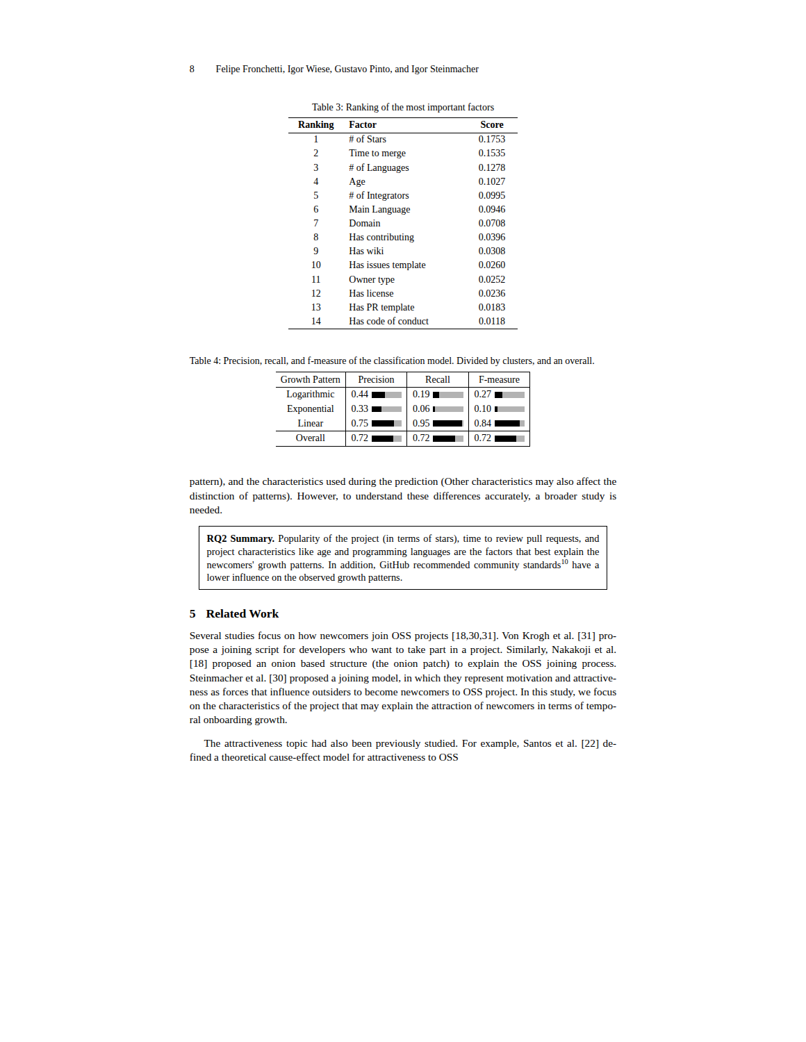8 Felipe Fronchetti, Igor Wiese, Gustavo Pinto, and Igor Steinmacher
Table 3: Ranking of the most important factors
| Ranking | Factor | Score |
| --- | --- | --- |
| 1 | # of Stars | 0.1753 |
| 2 | Time to merge | 0.1535 |
| 3 | # of Languages | 0.1278 |
| 4 | Age | 0.1027 |
| 5 | # of Integrators | 0.0995 |
| 6 | Main Language | 0.0946 |
| 7 | Domain | 0.0708 |
| 8 | Has contributing | 0.0396 |
| 9 | Has wiki | 0.0308 |
| 10 | Has issues template | 0.0260 |
| 11 | Owner type | 0.0252 |
| 12 | Has license | 0.0236 |
| 13 | Has PR template | 0.0183 |
| 14 | Has code of conduct | 0.0118 |
Table 4: Precision, recall, and f-measure of the classification model. Divided by clusters, and an overall.
| Growth Pattern | Precision | Recall | F-measure |
| --- | --- | --- | --- |
| Logarithmic | 0.44 | 0.19 | 0.27 |
| Exponential | 0.33 | 0.06 | 0.10 |
| Linear | 0.75 | 0.95 | 0.84 |
| Overall | 0.72 | 0.72 | 0.72 |
pattern), and the characteristics used during the prediction (Other characteristics may also affect the distinction of patterns). However, to understand these differences accurately, a broader study is needed.
RQ2 Summary. Popularity of the project (in terms of stars), time to review pull requests, and project characteristics like age and programming languages are the factors that best explain the newcomers' growth patterns. In addition, GitHub recommended community standards10 have a lower influence on the observed growth patterns.
5 Related Work
Several studies focus on how newcomers join OSS projects [18,30,31]. Von Krogh et al. [31] propose a joining script for developers who want to take part in a project. Similarly, Nakakoji et al. [18] proposed an onion based structure (the onion patch) to explain the OSS joining process. Steinmacher et al. [30] proposed a joining model, in which they represent motivation and attractiveness as forces that influence outsiders to become newcomers to OSS project. In this study, we focus on the characteristics of the project that may explain the attraction of newcomers in terms of temporal onboarding growth.
The attractiveness topic had also been previously studied. For example, Santos et al. [22] defined a theoretical cause-effect model for attractiveness to OSS